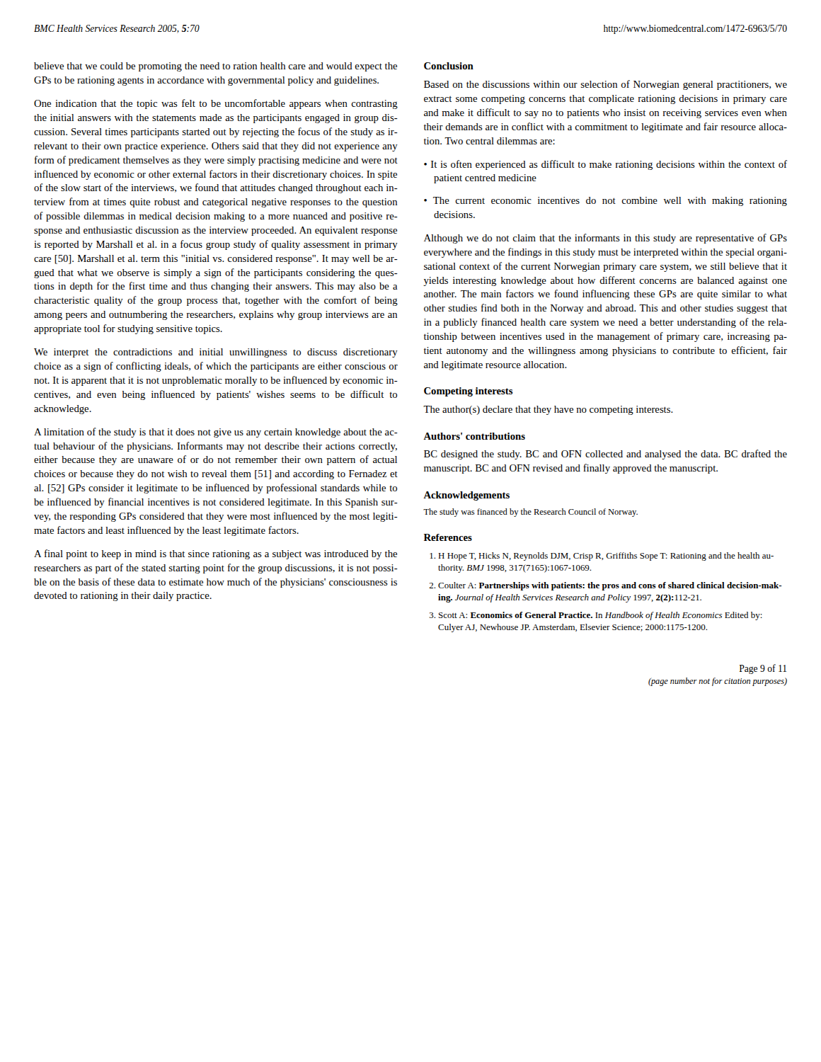BMC Health Services Research 2005, 5:70
http://www.biomedcentral.com/1472-6963/5/70
believe that we could be promoting the need to ration health care and would expect the GPs to be rationing agents in accordance with governmental policy and guidelines.
One indication that the topic was felt to be uncomfortable appears when contrasting the initial answers with the statements made as the participants engaged in group discussion. Several times participants started out by rejecting the focus of the study as irrelevant to their own practice experience. Others said that they did not experience any form of predicament themselves as they were simply practising medicine and were not influenced by economic or other external factors in their discretionary choices. In spite of the slow start of the interviews, we found that attitudes changed throughout each interview from at times quite robust and categorical negative responses to the question of possible dilemmas in medical decision making to a more nuanced and positive response and enthusiastic discussion as the interview proceeded. An equivalent response is reported by Marshall et al. in a focus group study of quality assessment in primary care [50]. Marshall et al. term this "initial vs. considered response". It may well be argued that what we observe is simply a sign of the participants considering the questions in depth for the first time and thus changing their answers. This may also be a characteristic quality of the group process that, together with the comfort of being among peers and outnumbering the researchers, explains why group interviews are an appropriate tool for studying sensitive topics.
We interpret the contradictions and initial unwillingness to discuss discretionary choice as a sign of conflicting ideals, of which the participants are either conscious or not. It is apparent that it is not unproblematic morally to be influenced by economic incentives, and even being influenced by patients' wishes seems to be difficult to acknowledge.
A limitation of the study is that it does not give us any certain knowledge about the actual behaviour of the physicians. Informants may not describe their actions correctly, either because they are unaware of or do not remember their own pattern of actual choices or because they do not wish to reveal them [51] and according to Fernadez et al. [52] GPs consider it legitimate to be influenced by professional standards while to be influenced by financial incentives is not considered legitimate. In this Spanish survey, the responding GPs considered that they were most influenced by the most legitimate factors and least influenced by the least legitimate factors.
A final point to keep in mind is that since rationing as a subject was introduced by the researchers as part of the stated starting point for the group discussions, it is not possible on the basis of these data to estimate how much of the physicians' consciousness is devoted to rationing in their daily practice.
Conclusion
Based on the discussions within our selection of Norwegian general practitioners, we extract some competing concerns that complicate rationing decisions in primary care and make it difficult to say no to patients who insist on receiving services even when their demands are in conflict with a commitment to legitimate and fair resource allocation. Two central dilemmas are:
• It is often experienced as difficult to make rationing decisions within the context of patient centred medicine
• The current economic incentives do not combine well with making rationing decisions.
Although we do not claim that the informants in this study are representative of GPs everywhere and the findings in this study must be interpreted within the special organisational context of the current Norwegian primary care system, we still believe that it yields interesting knowledge about how different concerns are balanced against one another. The main factors we found influencing these GPs are quite similar to what other studies find both in the Norway and abroad. This and other studies suggest that in a publicly financed health care system we need a better understanding of the relationship between incentives used in the management of primary care, increasing patient autonomy and the willingness among physicians to contribute to efficient, fair and legitimate resource allocation.
Competing interests
The author(s) declare that they have no competing interests.
Authors' contributions
BC designed the study. BC and OFN collected and analysed the data. BC drafted the manuscript. BC and OFN revised and finally approved the manuscript.
Acknowledgements
The study was financed by the Research Council of Norway.
References
H Hope T, Hicks N, Reynolds DJM, Crisp R, Griffiths Sope T: Rationing and the health authority. BMJ 1998, 317(7165):1067-1069.
Coulter A: Partnerships with patients: the pros and cons of shared clinical decision-making. Journal of Health Services Research and Policy 1997, 2(2): 112-21.
Scott A: Economics of General Practice. In Handbook of Health Economics Edited by: Culyer AJ, Newhouse JP. Amsterdam, Elsevier Science; 2000:1175-1200.
Page 9 of 11
(page number not for citation purposes)